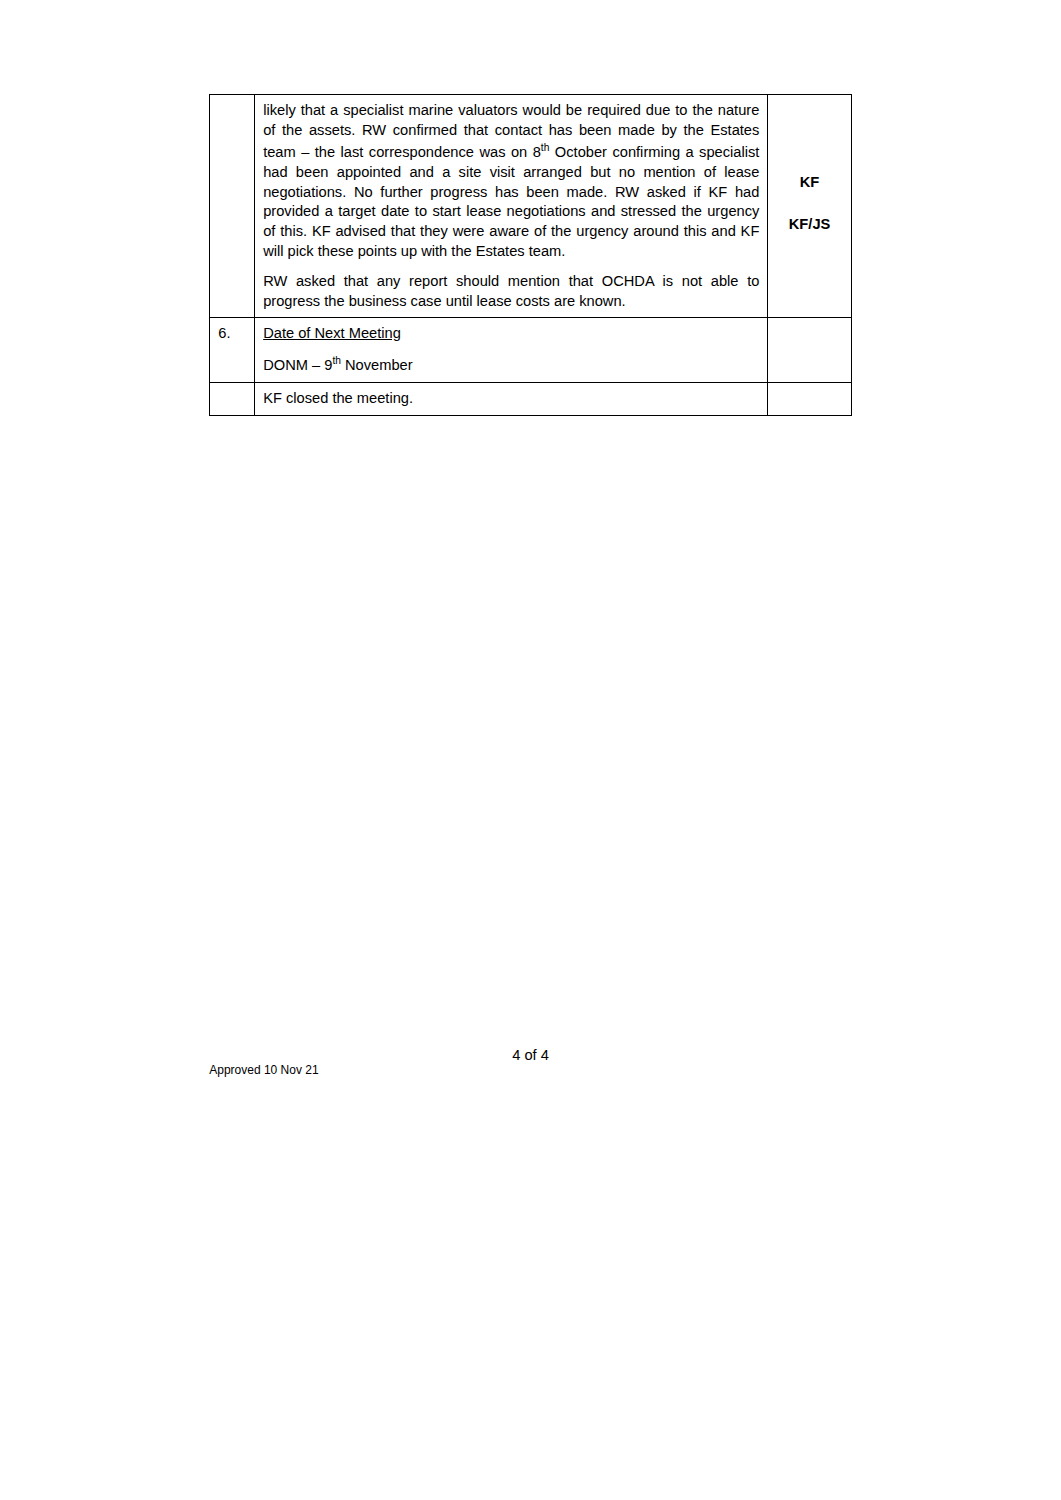| | likely that a specialist marine valuators would be required due to the nature of the assets. RW confirmed that contact has been made by the Estates team – the last correspondence was on 8 th October confirming a specialist had been appointed and a site visit arranged but no mention of lease negotiations. No further progress has been made. RW asked if KF had provided a target date to start lease negotiations and stressed the urgency of this. KF advised that they were aware of the urgency around this and KF will pick these points up with the Estates team. RW asked that any report should mention that OCHDA is not able to progress the business case until lease costs are known. | KF KF/JS |
| 6. | Date of Next Meeting DONM – 9 th November | |
| | KF closed the meeting. | |
4 of 4
Approved 10 Nov 21